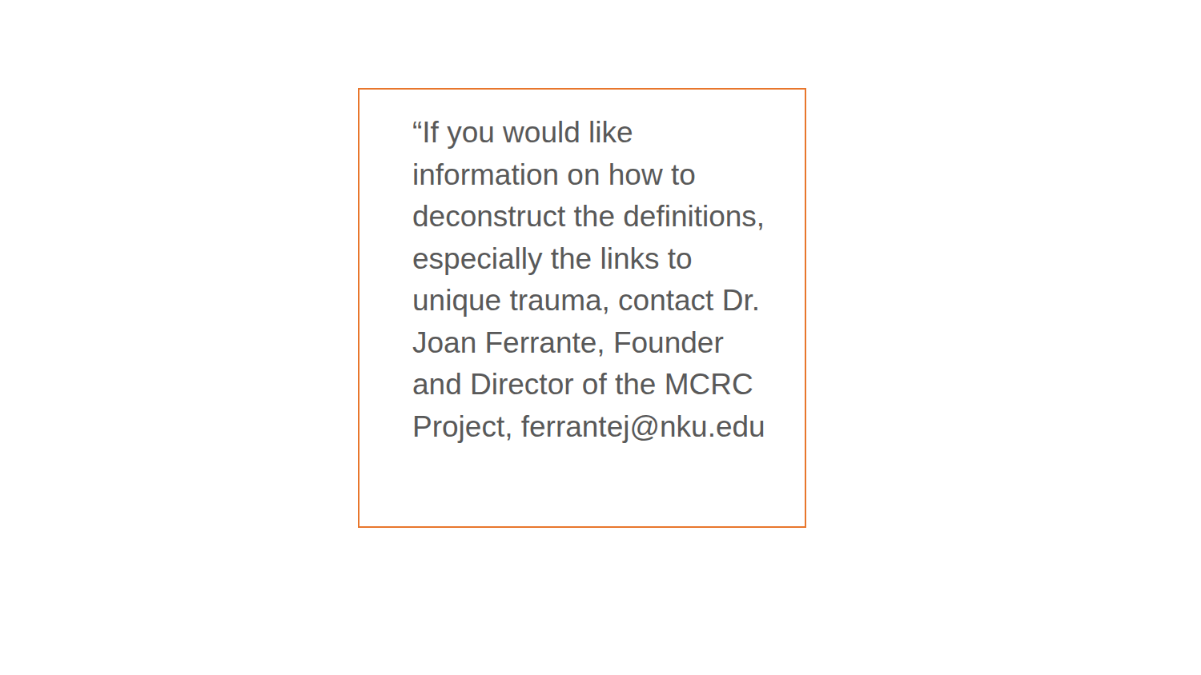Joan's
and y
“If you would like information on how to deconstruct the definitions, especially the links to unique trauma, contact Dr. Joan Ferrante, Founder and Director of the MCRC Project, ferrantej@nku.edu